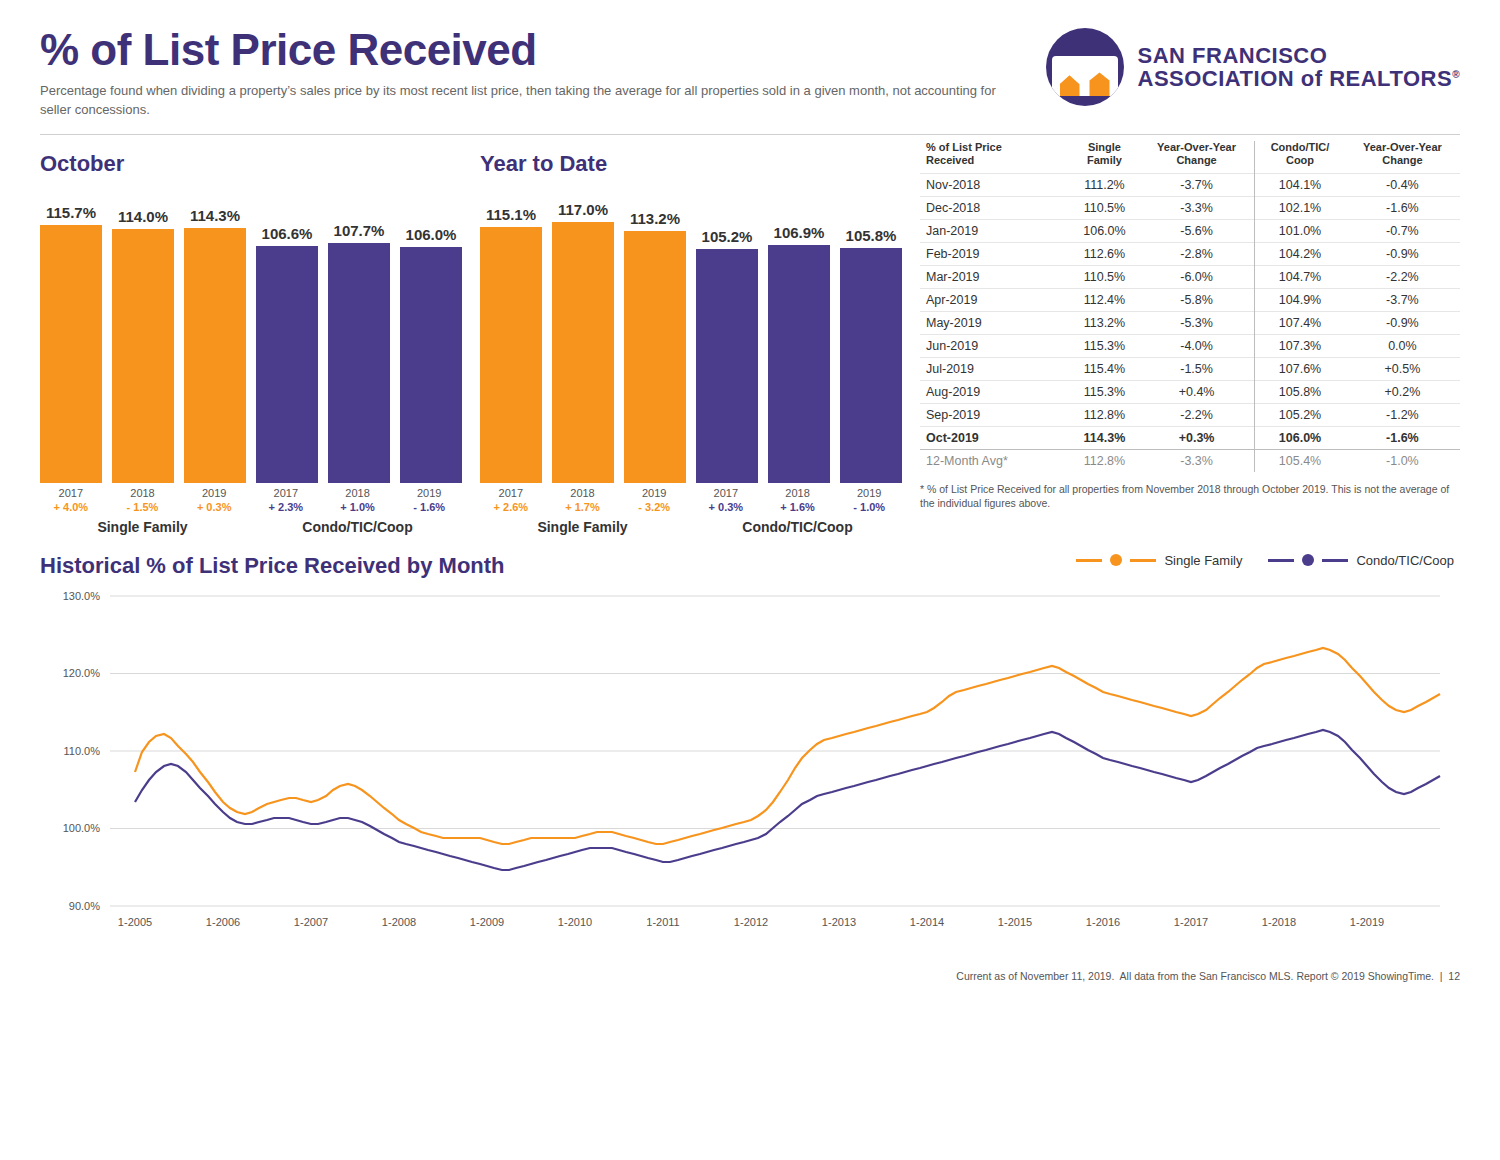% of List Price Received
Percentage found when dividing a property’s sales price by its most recent list price, then taking the average for all properties sold in a given month, not accounting for seller concessions.
SAN FRANCISCO
ASSOCIATION of REALTORS®
October
115.7%
114.0%
114.3%
106.6%
107.7%
106.0%
2017
+ 4.0%
2018
- 1.5%
2019
+ 0.3%
2017
+ 2.3%
2018
+ 1.0%
2019
- 1.6%
Single Family
Condo/TIC/Coop
Year to Date
115.1%
117.0%
113.2%
105.2%
106.9%
105.8%
2017
+ 2.6%
2018
+ 1.7%
2019
- 3.2%
2017
+ 0.3%
2018
+ 1.6%
2019
- 1.0%
Single Family
Condo/TIC/Coop
| % of List Price Received | Single Family | Year-Over-Year Change | Condo/TIC/ Coop | Year-Over-Year Change |
| --- | --- | --- | --- | --- |
| Nov-2018 | 111.2% | -3.7% | 104.1% | -0.4% |
| Dec-2018 | 110.5% | -3.3% | 102.1% | -1.6% |
| Jan-2019 | 106.0% | -5.6% | 101.0% | -0.7% |
| Feb-2019 | 112.6% | -2.8% | 104.2% | -0.9% |
| Mar-2019 | 110.5% | -6.0% | 104.7% | -2.2% |
| Apr-2019 | 112.4% | -5.8% | 104.9% | -3.7% |
| May-2019 | 113.2% | -5.3% | 107.4% | -0.9% |
| Jun-2019 | 115.3% | -4.0% | 107.3% | 0.0% |
| Jul-2019 | 115.4% | -1.5% | 107.6% | +0.5% |
| Aug-2019 | 115.3% | +0.4% | 105.8% | +0.2% |
| Sep-2019 | 112.8% | -2.2% | 105.2% | -1.2% |
| Oct-2019 | 114.3% | +0.3% | 106.0% | -1.6% |
| 12-Month Avg* | 112.8% | -3.3% | 105.4% | -1.0% |
* % of List Price Received for all properties from November 2018 through October 2019. This is not the average of the individual figures above.
Historical % of List Price Received by Month
Single Family
Condo/TIC/Coop
130.0% 120.0% 110.0% 100.0% 90.0% 1-2005 1-2006 1-2007 1-2008 1-2009 1-2010 1-2011 1-2012 1-2013 1-2014 1-2015 1-2016 1-2017 1-2018 1-2019
Current as of November 11, 2019. All data from the San Francisco MLS. Report © 2019 ShowingTime. | 12